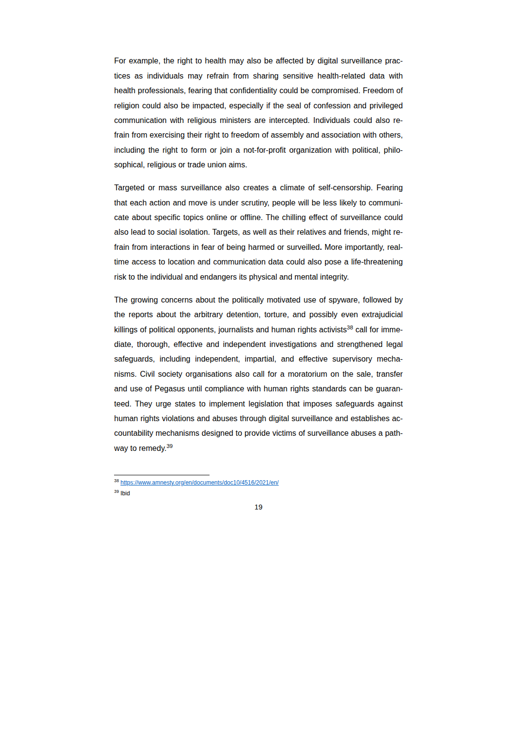For example, the right to health may also be affected by digital surveillance practices as individuals may refrain from sharing sensitive health-related data with health professionals, fearing that confidentiality could be compromised. Freedom of religion could also be impacted, especially if the seal of confession and privileged communication with religious ministers are intercepted. Individuals could also refrain from exercising their right to freedom of assembly and association with others, including the right to form or join a not-for-profit organization with political, philosophical, religious or trade union aims.
Targeted or mass surveillance also creates a climate of self-censorship. Fearing that each action and move is under scrutiny, people will be less likely to communicate about specific topics online or offline. The chilling effect of surveillance could also lead to social isolation. Targets, as well as their relatives and friends, might refrain from interactions in fear of being harmed or surveilled. More importantly, real-time access to location and communication data could also pose a life-threatening risk to the individual and endangers its physical and mental integrity.
The growing concerns about the politically motivated use of spyware, followed by the reports about the arbitrary detention, torture, and possibly even extrajudicial killings of political opponents, journalists and human rights activists38 call for immediate, thorough, effective and independent investigations and strengthened legal safeguards, including independent, impartial, and effective supervisory mechanisms. Civil society organisations also call for a moratorium on the sale, transfer and use of Pegasus until compliance with human rights standards can be guaranteed. They urge states to implement legislation that imposes safeguards against human rights violations and abuses through digital surveillance and establishes accountability mechanisms designed to provide victims of surveillance abuses a pathway to remedy.39
38 https://www.amnesty.org/en/documents/doc10/4516/2021/en/
39 Ibid
19